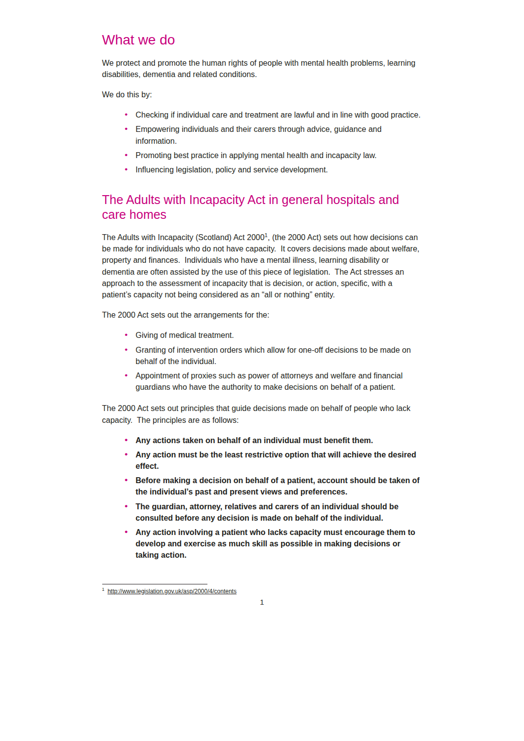What we do
We protect and promote the human rights of people with mental health problems, learning disabilities, dementia and related conditions.
We do this by:
Checking if individual care and treatment are lawful and in line with good practice.
Empowering individuals and their carers through advice, guidance and information.
Promoting best practice in applying mental health and incapacity law.
Influencing legislation, policy and service development.
The Adults with Incapacity Act in general hospitals and care homes
The Adults with Incapacity (Scotland) Act 20001, (the 2000 Act) sets out how decisions can be made for individuals who do not have capacity. It covers decisions made about welfare, property and finances. Individuals who have a mental illness, learning disability or dementia are often assisted by the use of this piece of legislation. The Act stresses an approach to the assessment of incapacity that is decision, or action, specific, with a patient’s capacity not being considered as an “all or nothing” entity.
The 2000 Act sets out the arrangements for the:
Giving of medical treatment.
Granting of intervention orders which allow for one-off decisions to be made on behalf of the individual.
Appointment of proxies such as power of attorneys and welfare and financial guardians who have the authority to make decisions on behalf of a patient.
The 2000 Act sets out principles that guide decisions made on behalf of people who lack capacity. The principles are as follows:
Any actions taken on behalf of an individual must benefit them.
Any action must be the least restrictive option that will achieve the desired effect.
Before making a decision on behalf of a patient, account should be taken of the individual’s past and present views and preferences.
The guardian, attorney, relatives and carers of an individual should be consulted before any decision is made on behalf of the individual.
Any action involving a patient who lacks capacity must encourage them to develop and exercise as much skill as possible in making decisions or taking action.
1 http://www.legislation.gov.uk/asp/2000/4/contents
1